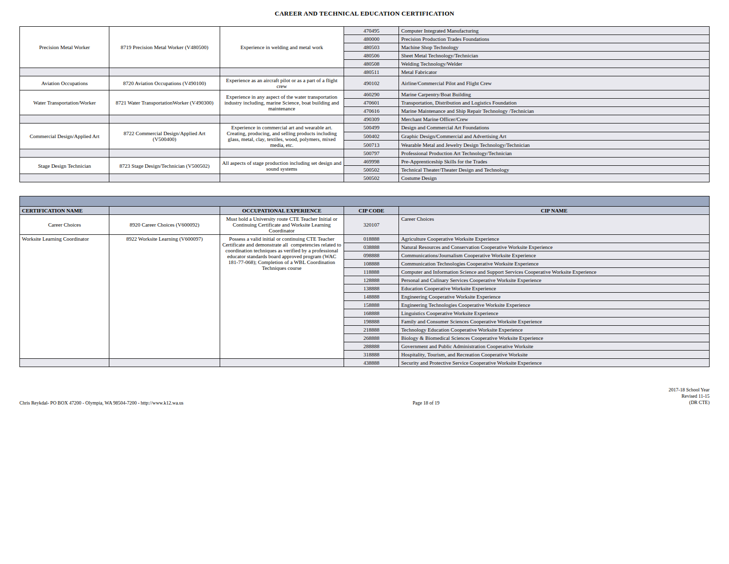CAREER AND TECHNICAL EDUCATION CERTIFICATION
| Precision Metal Worker | 8719 Precision Metal Worker (V480500) | Experience in welding and metal work | 470495 | Computer Integrated Manufacturing |
| 480000 | Precision Production Trades Foundations |
| 480503 | Machine Shop Technology |
| 480506 | Sheet Metal Technology/Technician |
| 480508 | Welding Technology/Welder |
| | | | 480511 | Metal Fabricator |
| Aviation Occupations | 8720 Aviation Occupations (V490100) | Experience as an aircraft pilot or as a part of a flight crew | 490102 | Airline/Commercial Pilot and Flight Crew |
| Water Transportation/Worker | 8721 Water TransportationWorker (V490300) | Experience in any aspect of the water transportation industry including, marine Science, boat building and maintenance | 460290 | Marine Carpentry/Boat Building |
| 470601 | Transportation, Distribution and Logistics Foundation |
| 470616 | Marine Maintenance and Ship Repair Technology /Technician |
| | | | 490309 | Merchant Marine Officer/Crew |
| Commercial Design/Applied Art | 8722 Commercial Design/Applied Art (V500400) | Experience in commercial art and wearable art. Creating, producing, and selling products including glass, metal, clay, textiles, wood, polymers, mixed media, etc. | 500499 | Design and Commercial Art Foundations |
| 500402 | Graphic Design/Commercial and Advertising Art |
| 500713 | Wearable Metal and Jewelry Design Technology/Technician |
| | | | 500797 | Professional Production Art Technology/Technician |
| Stage Design Technician | 8723 Stage Design/Technician (V500502) | All aspects of stage production including set design and sound systems | 469998 | Pre-Apprenticeship Skills for the Trades |
| 500502 | Technical Theater/Theater Design and Technology |
| | | | 500502 | Costume Design |
| CERTIFICATION NAME | | OCCUPATIONAL EXPERIENCE | CIP CODE | CIP NAME |
| Career Choices | 8920 Career Choices (V600092) | Must hold a University route CTE Teacher Initial or Continuing Certificate and Worksite Learning Coordinator | 320107 | Career Choices |
| Worksite Learning Coordinator | 8922 Worksite Learning (V600097) | Possess a valid initial or continuing CTE Teacher Certificate and demonstrate all competencies related to coordination techniques as verified by a professional educator standards board approved program (WAC 181-77-068); Completion of a WBL Coordination Techniques course | 018888 | Agriculture Cooperative Worksite Experience |
| 038888 | Natural Resources and Conservation Cooperative Worksite Experience |
| 098888 | Communications/Journalism Cooperative Worksite Experience |
| 108888 | Communication Technologies Cooperative Worksite Experience |
| 118888 | Computer and Information Science and Support Services Cooperative Worksite Experience |
| 128888 | Personal and Culinary Services Cooperative Worksite Experience |
| 138888 | Education Cooperative Worksite Experience |
| 148888 | Engineering Cooperative Worksite Experience |
| 158888 | Engineering Technologies Cooperative Worksite Experience |
| 168888 | Linguistics Cooperative Worksite Experience |
| 198888 | Family and Consumer Sciences Cooperative Worksite Experience |
| 218888 | Technology Education Cooperative Worksite Experience |
| 268888 | Biology & Biomedical Sciences Cooperative Worksite Experience |
| 288888 | Government and Public Administration Cooperative Worksite |
| 318888 | Hospitality, Tourism, and Recreation Cooperative Worksite |
| | | | 438888 | Security and Protective Service Cooperative Worksite Experience |
Chris Reykdal- PO BOX 47200 - Olympia, WA 98504-7200 - http://www.k12.wa.us
Page 18 of 19
2017-18 School Year
Revised 11-15
(DR CTE)